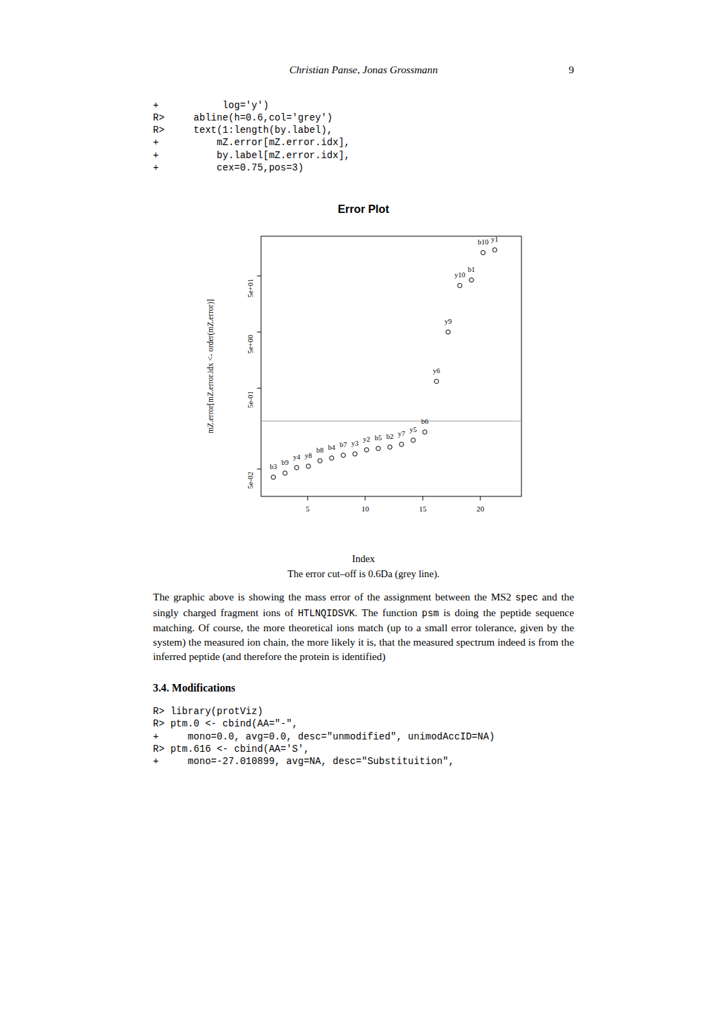Christian Panse, Jonas Grossmann 9
+           log='y')
R>     abline(h=0.6,col='grey')
R>     text(1:length(by.label),
+          mZ.error[mZ.error.idx],
+          by.label[mZ.error.idx],
+          cex=0.75,pos=3)
Error Plot
5e+01 5e+00 5e-01 5e-02 mZ.error[mZ.error.idx <- order(mZ.error)] 5 10 15 20 b3 b9 y4 y8 b8 b4 b7 y3 y2 b5 b2 y7 y5 b6 y6 y9 y10 b1 b10 y1
Index
The error cut–off is 0.6Da (grey line).
The graphic above is showing the mass error of the assignment between the MS2 spec and the singly charged fragment ions of HTLNQIDSVK. The function psm is doing the peptide sequence matching. Of course, the more theoretical ions match (up to a small error tolerance, given by the system) the measured ion chain, the more likely it is, that the measured spectrum indeed is from the inferred peptide (and therefore the protein is identified)
3.4. Modifications
R> library(protViz)
R> ptm.0 <- cbind(AA="-",
+     mono=0.0, avg=0.0, desc="unmodified", unimodAccID=NA)
R> ptm.616 <- cbind(AA='S',
+     mono=-27.010899, avg=NA, desc="Substituition",